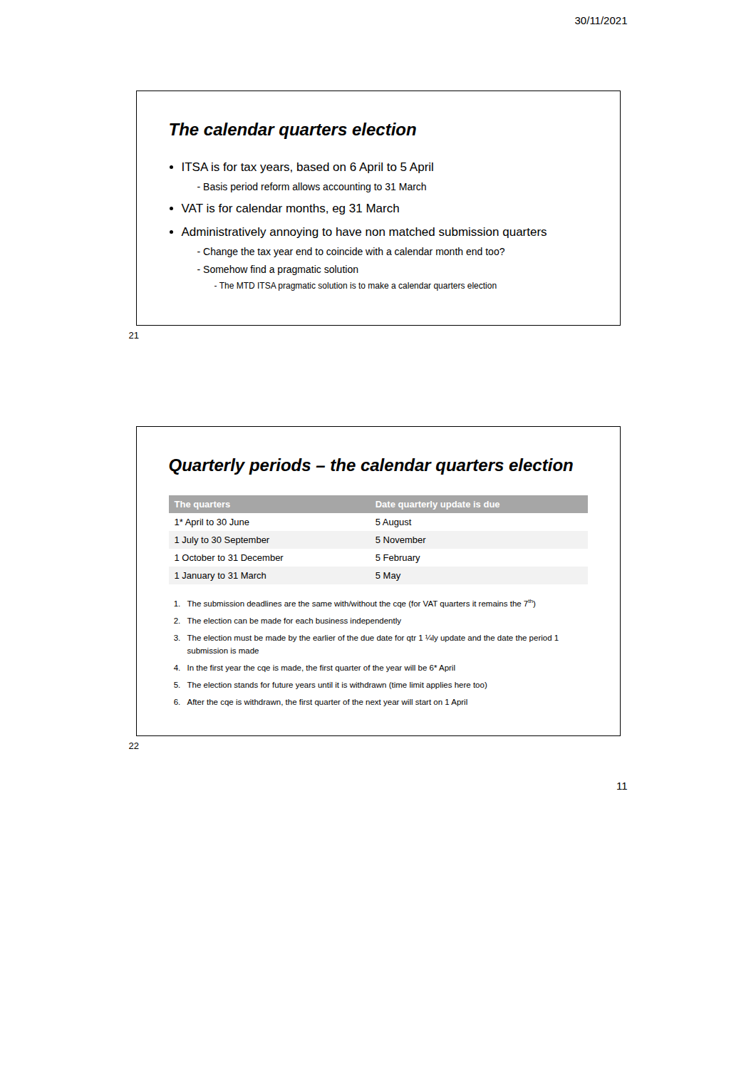30/11/2021
The calendar quarters election
ITSA is for tax years, based on 6 April to 5 April
Basis period reform allows accounting to 31 March
VAT is for calendar months, eg 31 March
Administratively annoying to have non matched submission quarters
Change the tax year end to coincide with a calendar month end too?
Somehow find a pragmatic solution
The MTD ITSA pragmatic solution is to make a calendar quarters election
21
Quarterly periods – the calendar quarters election
| The quarters | Date quarterly update is due |
| --- | --- |
| 1* April to 30 June | 5 August |
| 1 July to 30 September | 5 November |
| 1 October to 31 December | 5 February |
| 1 January to 31 March | 5 May |
The submission deadlines are the same with/without the cqe (for VAT quarters it remains the 7th)
The election can be made for each business independently
The election must be made by the earlier of the due date for qtr 1 ¼ly update and the date the period 1 submission is made
In the first year the cqe is made, the first quarter of the year will be 6* April
The election stands for future years until it is withdrawn (time limit applies here too)
After the cqe is withdrawn, the first quarter of the next year will start on 1 April
22
11